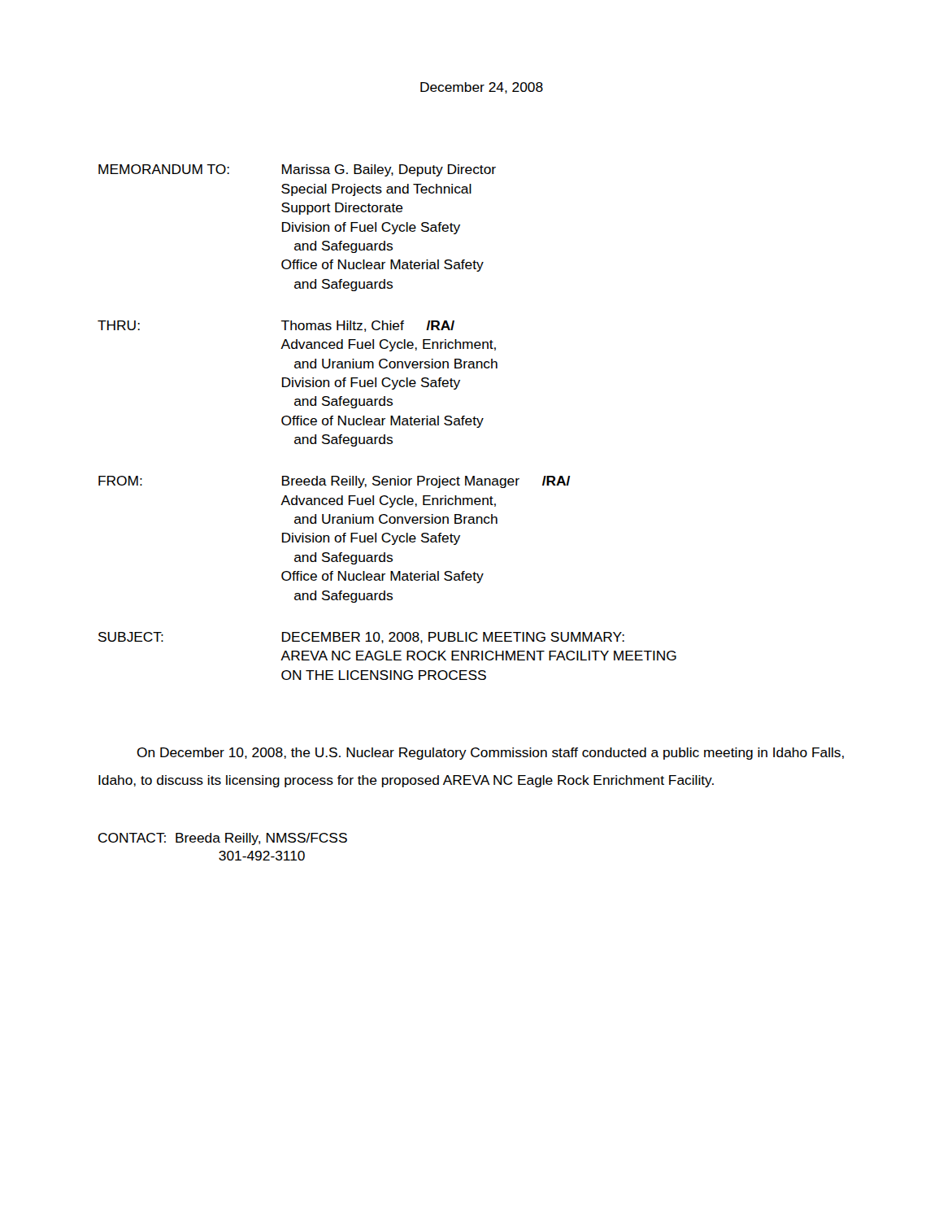December 24, 2008
| MEMORANDUM TO: | Marissa G. Bailey, Deputy Director Special Projects and Technical Support Directorate Division of Fuel Cycle Safety and Safeguards Office of Nuclear Material Safety and Safeguards |
| THRU: | Thomas Hiltz, Chief /RA/ Advanced Fuel Cycle, Enrichment, and Uranium Conversion Branch Division of Fuel Cycle Safety and Safeguards Office of Nuclear Material Safety and Safeguards |
| FROM: | Breeda Reilly, Senior Project Manager /RA/ Advanced Fuel Cycle, Enrichment, and Uranium Conversion Branch Division of Fuel Cycle Safety and Safeguards Office of Nuclear Material Safety and Safeguards |
| SUBJECT: | DECEMBER 10, 2008, PUBLIC MEETING SUMMARY: AREVA NC EAGLE ROCK ENRICHMENT FACILITY MEETING ON THE LICENSING PROCESS |
On December 10, 2008, the U.S. Nuclear Regulatory Commission staff conducted a public meeting in Idaho Falls, Idaho, to discuss its licensing process for the proposed AREVA NC Eagle Rock Enrichment Facility.
CONTACT: Breeda Reilly, NMSS/FCSS 301-492-3110